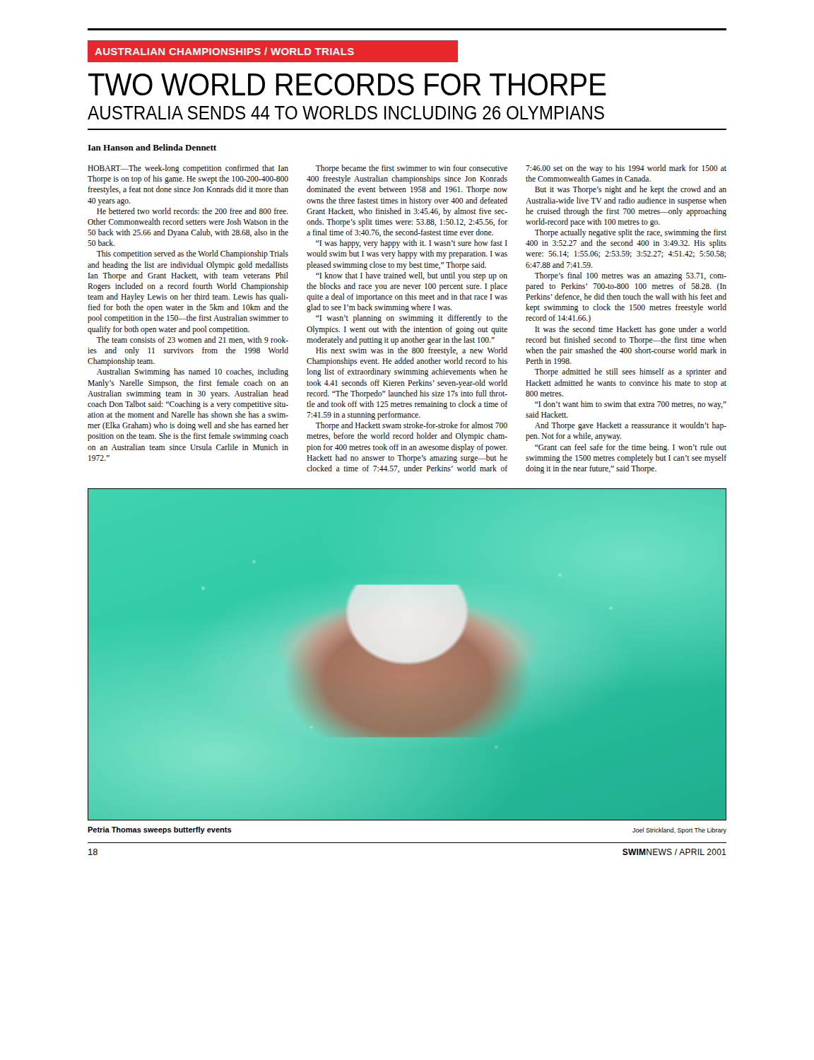AUSTRALIAN CHAMPIONSHIPS / WORLD TRIALS
TWO WORLD RECORDS FOR THORPE
AUSTRALIA SENDS 44 TO WORLDS INCLUDING 26 OLYMPIANS
Ian Hanson and Belinda Dennett
HOBART—The week-long competition confirmed that Ian Thorpe is on top of his game. He swept the 100-200-400-800 freestyles, a feat not done since Jon Konrads did it more than 40 years ago.
He bettered two world records: the 200 free and 800 free. Other Commonwealth record setters were Josh Watson in the 50 back with 25.66 and Dyana Calub, with 28.68, also in the 50 back.
This competition served as the World Championship Trials and heading the list are individual Olympic gold medallists Ian Thorpe and Grant Hackett, with team veterans Phil Rogers included on a record fourth World Championship team and Hayley Lewis on her third team. Lewis has qualified for both the open water in the 5km and 10km and the pool competition in the 150—the first Australian swimmer to qualify for both open water and pool competition.
The team consists of 23 women and 21 men, with 9 rookies and only 11 survivors from the 1998 World Championship team.
Australian Swimming has named 10 coaches, including Manly’s Narelle Simpson, the first female coach on an Australian swimming team in 30 years. Australian head coach Don Talbot said: “Coaching is a very competitive situation at the moment and Narelle has shown she has a swimmer (Elka Graham) who is doing well and she has earned her position on the team. She is the first female swimming coach on an Australian team since Ursula Carlile in Munich in 1972.”
Thorpe became the first swimmer to win four consecutive 400 freestyle Australian championships since Jon Konrads dominated the event between 1958 and 1961. Thorpe now owns the three fastest times in history over 400 and defeated Grant Hackett, who finished in 3:45.46, by almost five seconds. Thorpe’s split times were: 53.88, 1:50.12, 2:45.56, for a final time of 3:40.76, the second-fastest time ever done.
“I was happy, very happy with it. I wasn’t sure how fast I would swim but I was very happy with my preparation. I was pleased swimming close to my best time,” Thorpe said.
“I know that I have trained well, but until you step up on the blocks and race you are never 100 percent sure. I place quite a deal of importance on this meet and in that race I was glad to see I’m back swimming where I was.
“I wasn’t planning on swimming it differently to the Olympics. I went out with the intention of going out quite moderately and putting it up another gear in the last 100.”
His next swim was in the 800 freestyle, a new World Championships event. He added another world record to his long list of extraordinary swimming achievements when he took 4.41 seconds off Kieren Perkins’ seven-year-old world record. “The Thorpedo” launched his size 17s into full throttle and took off with 125 metres remaining to clock a time of 7:41.59 in a stunning performance.
Thorpe and Hackett swam stroke-for-stroke for almost 700 metres, before the world record holder and Olympic champion for 400 metres took off in an awesome display of power. Hackett had no answer to Thorpe’s amazing surge—but he clocked a time of 7:44.57, under Perkins’ world mark of 7:46.00 set on the way to his 1994 world mark for 1500 at the Commonwealth Games in Canada.
But it was Thorpe’s night and he kept the crowd and an Australia-wide live TV and radio audience in suspense when he cruised through the first 700 metres—only approaching world-record pace with 100 metres to go.
Thorpe actually negative split the race, swimming the first 400 in 3:52.27 and the second 400 in 3:49.32. His splits were: 56.14; 1:55.06; 2:53.59; 3:52.27; 4:51.42; 5:50.58; 6:47.88 and 7:41.59.
Thorpe’s final 100 metres was an amazing 53.71, compared to Perkins’ 700-to-800 100 metres of 58.28. (In Perkins’ defence, he did then touch the wall with his feet and kept swimming to clock the 1500 metres freestyle world record of 14:41.66.)
It was the second time Hackett has gone under a world record but finished second to Thorpe—the first time when when the pair smashed the 400 short-course world mark in Perth in 1998.
Thorpe admitted he still sees himself as a sprinter and Hackett admitted he wants to convince his mate to stop at 800 metres.
“I don’t want him to swim that extra 700 metres, no way,” said Hackett.
And Thorpe gave Hackett a reassurance it wouldn’t happen. Not for a while, anyway.
“Grant can feel safe for the time being. I won’t rule out swimming the 1500 metres completely but I can’t see myself doing it in the near future,” said Thorpe.
Petria Thomas sweeps butterfly events
Joel Strickland, Sport The Library
18
SWIMNEWS / APRIL 2001